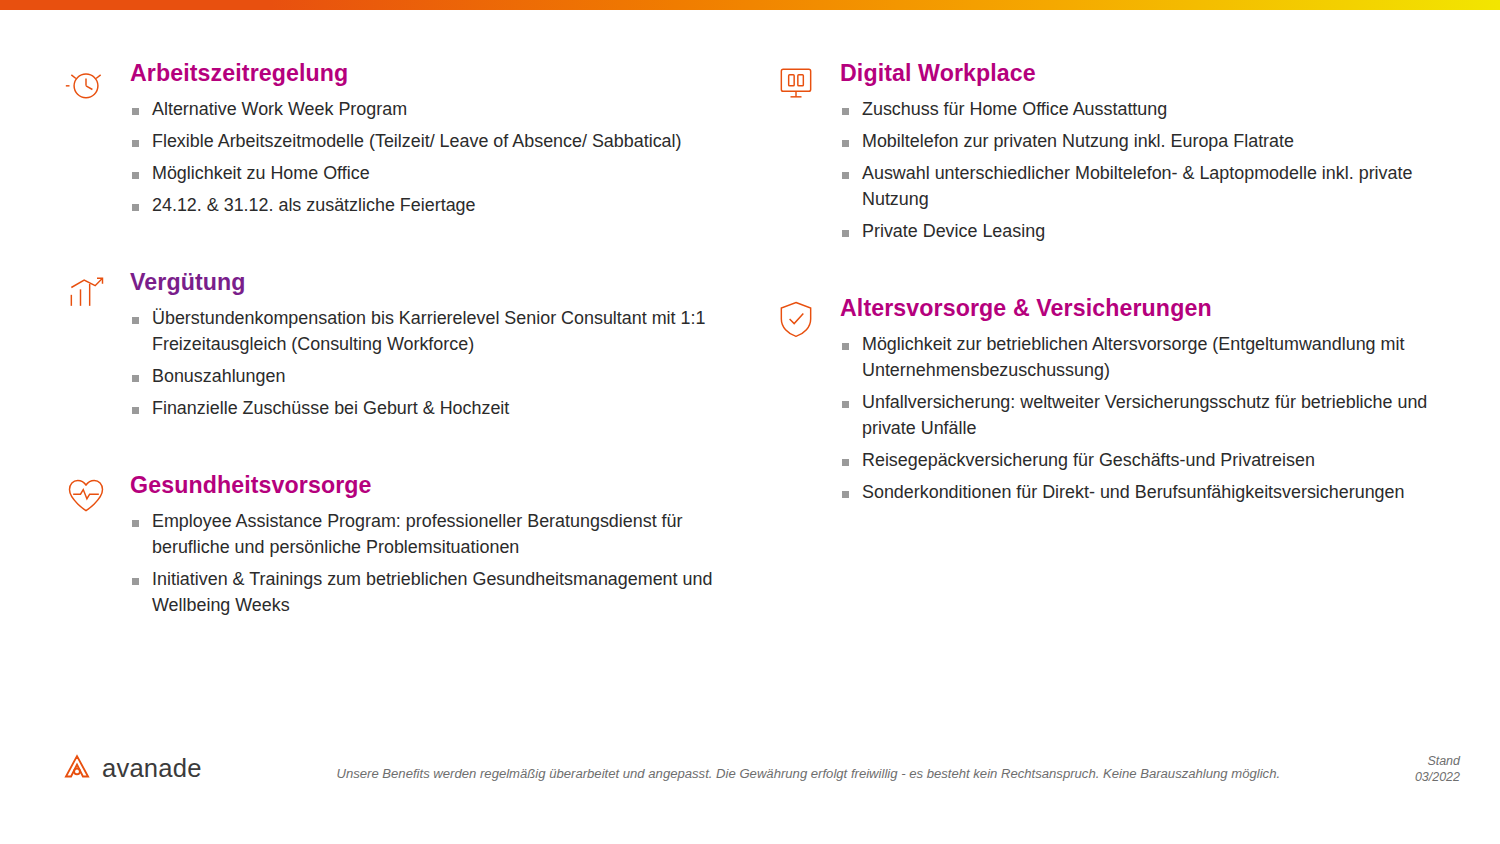Arbeitszeitregelung
Alternative Work Week Program
Flexible Arbeitszeitmodelle (Teilzeit/ Leave of Absence/ Sabbatical)
Möglichkeit zu Home Office
24.12. & 31.12. als zusätzliche Feiertage
Vergütung
Überstundenkompensation bis Karrierelevel Senior Consultant mit 1:1 Freizeitausgleich (Consulting Workforce)
Bonuszahlungen
Finanzielle Zuschüsse bei Geburt & Hochzeit
Gesundheitsvorsorge
Employee Assistance Program: professioneller Beratungsdienst für berufliche und persönliche Problemsituationen
Initiativen & Trainings zum betrieblichen Gesundheitsmanagement und Wellbeing Weeks
Digital Workplace
Zuschuss für Home Office Ausstattung
Mobiltelefon zur privaten Nutzung inkl. Europa Flatrate
Auswahl unterschiedlicher Mobiltelefon- & Laptopmodelle inkl. private Nutzung
Private Device Leasing
Altersvorsorge & Versicherungen
Möglichkeit zur betrieblichen Altersvorsorge (Entgeltumwandlung mit Unternehmensbezuschussung)
Unfallversicherung: weltweiter Versicherungsschutz für betriebliche und private Unfälle
Reisegepäckversicherung für Geschäfts-und Privatreisen
Sonderkonditionen für Direkt- und Berufsunfähigkeitsversicherungen
avanade
Unsere Benefits werden regelmäßig überarbeitet und angepasst. Die Gewährung erfolgt freiwillig - es besteht kein Rechtsanspruch. Keine Barauszahlung möglich.
Stand
03/2022